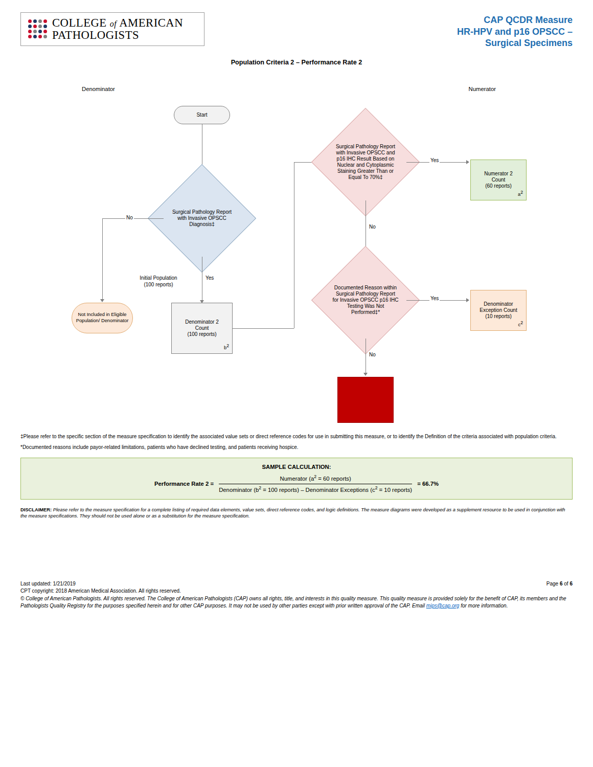COLLEGE of AMERICAN
PATHOLOGISTS
CAP QCDR Measure
HR-HPV and p16 OPSCC –
Surgical Specimens
Population Criteria 2 – Performance Rate 2
Denominator
Numerator
Start
Surgical Pathology Report with Invasive OPSCC Diagnosis‡
No
Not Included in Eligible Population/ Denominator
Yes
Initial Population
(100 reports)
Denominator 2
Count
(100 reports) b2
Surgical Pathology Report with Invasive OPSCC and p16 IHC Result Based on Nuclear and Cytoplasmic Staining Greater Than or Equal To 70%‡
Yes
Numerator 2
Count
(60 reports) a2
No
Documented Reason within Surgical Pathology Report for Invasive OPSCC p16 IHC Testing Was Not Performed‡*
Yes
Denominator
Exception Count
(10 reports) c2
No
No/Missing Numerator Data Submitted (30 reports)
‡Please refer to the specific section of the measure specification to identify the associated value sets or direct reference codes for use in submitting this measure, or to identify the Definition of the criteria associated with population criteria.
*Documented reasons include payor-related limitations, patients who have declined testing, and patients receiving hospice.
SAMPLE CALCULATION:
Performance Rate 2 =
Numerator (a2 = 60 reports)
Denominator (b2 = 100 reports) – Denominator Exceptions (c2 = 10 reports)
= 66.7%
DISCLAIMER: Please refer to the measure specification for a complete listing of required data elements, value sets, direct reference codes, and logic definitions. The measure diagrams were developed as a supplement resource to be used in conjunction with the measure specifications. They should not be used alone or as a substitution for the measure specification.
Last updated: 1/21/2019
Page 6 of 6
CPT copyright: 2018 American Medical Association. All rights reserved.
© College of American Pathologists. All rights reserved. The College of American Pathologists (CAP) owns all rights, title, and interests in this quality measure. This quality measure is provided solely for the benefit of CAP, its members and the Pathologists Quality Registry for the purposes specified herein and for other CAP purposes. It may not be used by other parties except with prior written approval of the CAP. Email mips@cap.org for more information.